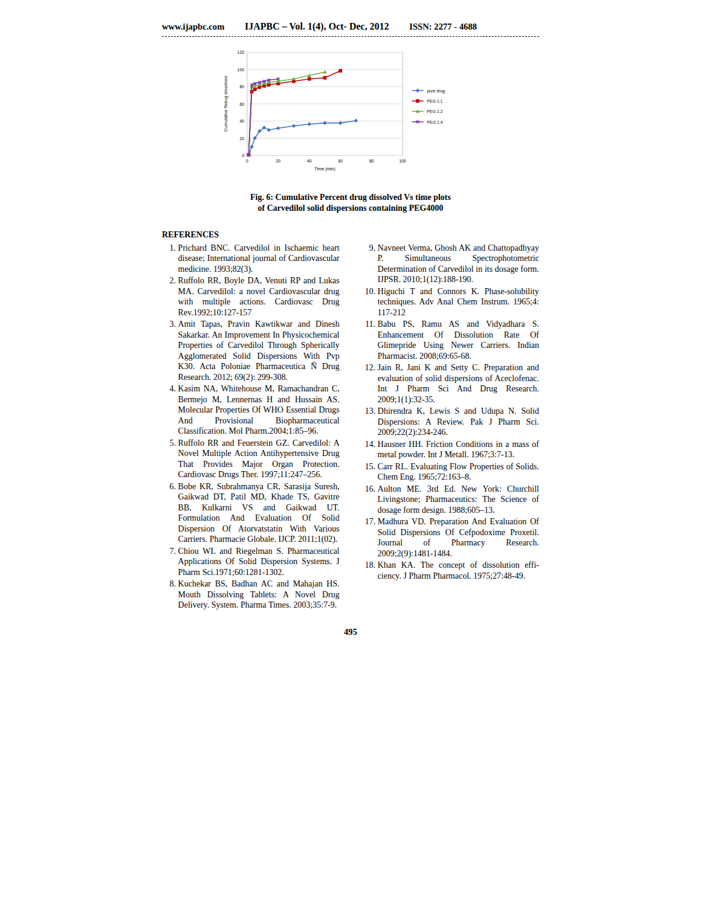www.ijapbc.com IJAPBC – Vol. 1(4), Oct- Dec, 2012 ISSN: 2277 - 4688
0 20 40 60 80 100 120 0 20 40 60 80 100 Time (min) Cumulative %drug dissolved pure drug PEG 1:1 PEG 1:2 PEG 1:4
Fig. 6: Cumulative Percent drug dissolved Vs time plots
of Carvedilol solid dispersions containing PEG4000
REFERENCES
Prichard BNC. Carvedilol in Ischaemic heart disease; International journal of Cardiovascular medicine. 1993;82(3).
Ruffolo RR, Boyle DA, Venuti RP and Lukas MA. Carvedilol: a novel Cardiovascular drug with multiple actions. Cardiovasc Drug Rev.1992;10:127-157
Amit Tapas, Pravin Kawtikwar and Dinesh Sakarkar. An Improvement In Physicochemical Properties of Carvedilol Through Spherically Agglomerated Solid Dispersions With Pvp K30. Acta Poloniae Pharmaceutica Ñ Drug Research. 2012; 69(2): 299-308.
Kasim NA, Whitehouse M, Ramachandran C, Bermejo M, Lennernas H and Hussain AS. Molecular Properties Of WHO Essential Drugs And Provisional Biopharmaceutical Classification. Mol Pharm.2004;1:85–96.
Ruffolo RR and Feuerstein GZ. Carvedilol: A Novel Multiple Action Antihypertensive Drug That Provides Major Organ Protection. Cardiovasc Drugs Ther. 1997;11:247–256.
Bobe KR, Subrahmanya CR, Sarasija Suresh, Gaikwad DT, Patil MD, Khade TS, Gavitre BB, Kulkarni VS and Gaikwad UT. Formulation And Evaluation Of Solid Dispersion Of Atorvatstatin With Various Carriers. Pharmacie Globale. IJCP. 2011;1(02).
Chiou WL and Riegelman S. Pharmaceutical Applications Of Solid Dispersion Systems. J Pharm Sci.1971;60:1281-1302.
Kuchekar BS, Badhan AC and Mahajan HS. Mouth Dissolving Tablets: A Novel Drug Delivery. System. Pharma Times. 2003;35:7-9.
Navneet Verma, Ghosh AK and Chattopadhyay P. Simultaneous Spectrophotometric Determination of Carvedilol in its dosage form. IJPSR. 2010;1(12):188-190.
Higuchi T and Connors K. Phase-solubility techniques. Adv Anal Chem Instrum. 1965;4: 117-212
Babu PS, Ramu AS and Vidyadhara S. Enhancement Of Dissolution Rate Of Glimepride Using Newer Carriers. Indian Pharmacist. 2008;69:65-68.
Jain R, Jani K and Setty C. Preparation and evaluation of solid dispersions of Aceclofenac. Int J Pharm Sci And Drug Research. 2009;1(1):32-35.
Dhirendra K, Lewis S and Udupa N. Solid Dispersions: A Review. Pak J Pharm Sci. 2009;22(2):234-246.
Hausner HH. Friction Conditions in a mass of metal powder. Int J Metall. 1967;3:7-13.
Carr RL. Evaluating Flow Properties of Solids. Chem Eng. 1965;72:163–8.
Aulton ME. 3rd Ed. New York: Churchill Livingstone; Pharmaceutics: The Science of dosage form design. 1988;605–13.
Madhura VD. Preparation And Evaluation Of Solid Dispersions Of Cefpodoxime Proxetil. Journal of Pharmacy Research. 2009;2(9):1481-1484.
Khan KA. The concept of dissolution efficiency. J Pharm Pharmacol. 1975;27:48-49.
495